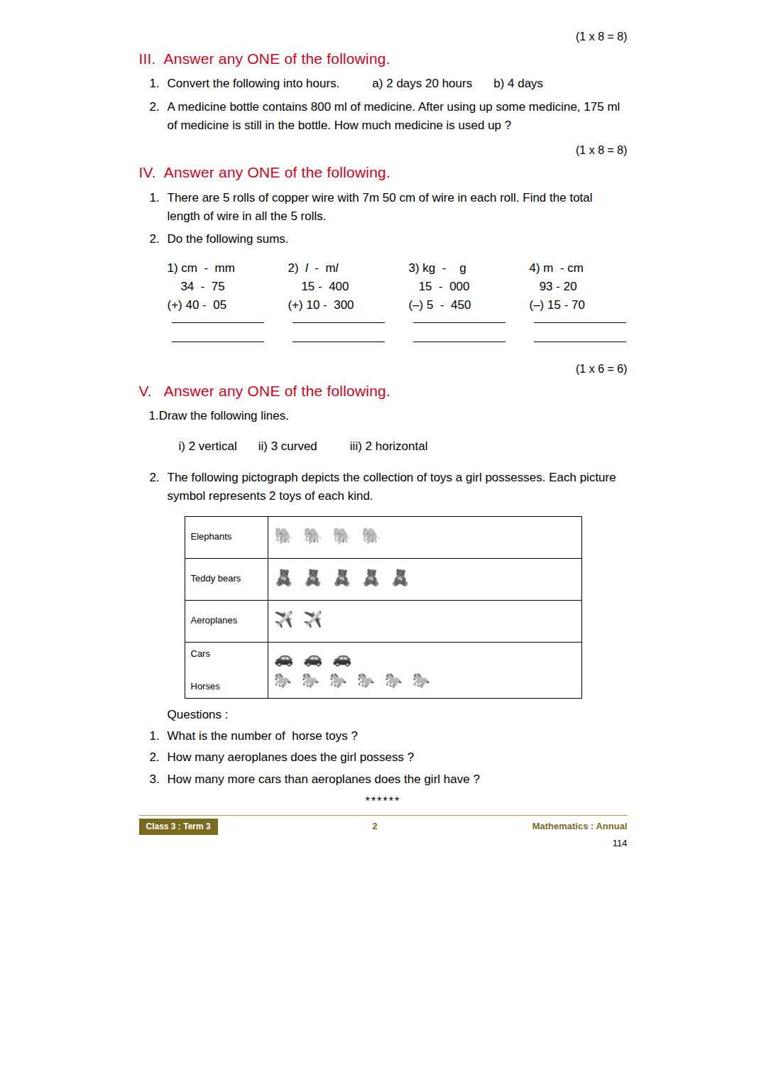(1 x 8 = 8)
III. Answer any ONE of the following.
Convert the following into hours. a) 2 days 20 hours b) 4 days
A medicine bottle contains 800 ml of medicine. After using up some medicine, 175 ml of medicine is still in the bottle. How much medicine is used up ?
(1 x 8 = 8)
IV. Answer any ONE of the following.
There are 5 rolls of copper wire with 7m 50 cm of wire in each roll. Find the total length of wire in all the 5 rolls.
Do the following sums.
| 1) cm - mm | 2) l - m l | 3) kg - g | 4) m - cm |
| 34 - 75 | 15 - 400 | 15 - 000 | 93 - 20 |
| (+) 40 - 05 | (+) 10 - 300 | (–) 5 - 450 | (–) 15 - 70 |
(1 x 6 = 6)
V. Answer any ONE of the following.
1.Draw the following lines.
i) 2 vertical ii) 3 curved iii) 2 horizontal
The following pictograph depicts the collection of toys a girl possesses. Each picture symbol represents 2 toys of each kind.
| Elephants | 🐘 🐘 🐘 🐘 |
| Teddy bears | 🧸 🧸 🧸 🧸 🧸 |
| Aeroplanes | ✈️ ✈️ |
| Cars Horses | 🚗 🚗 🚗 🐎 🐎 🐎 🐎 🐎 🐎 |
Questions :
What is the number of horse toys ?
How many aeroplanes does the girl possess ?
How many more cars than aeroplanes does the girl have ?
******
Class 3 : Term 3 2 Mathematics : Annual
114